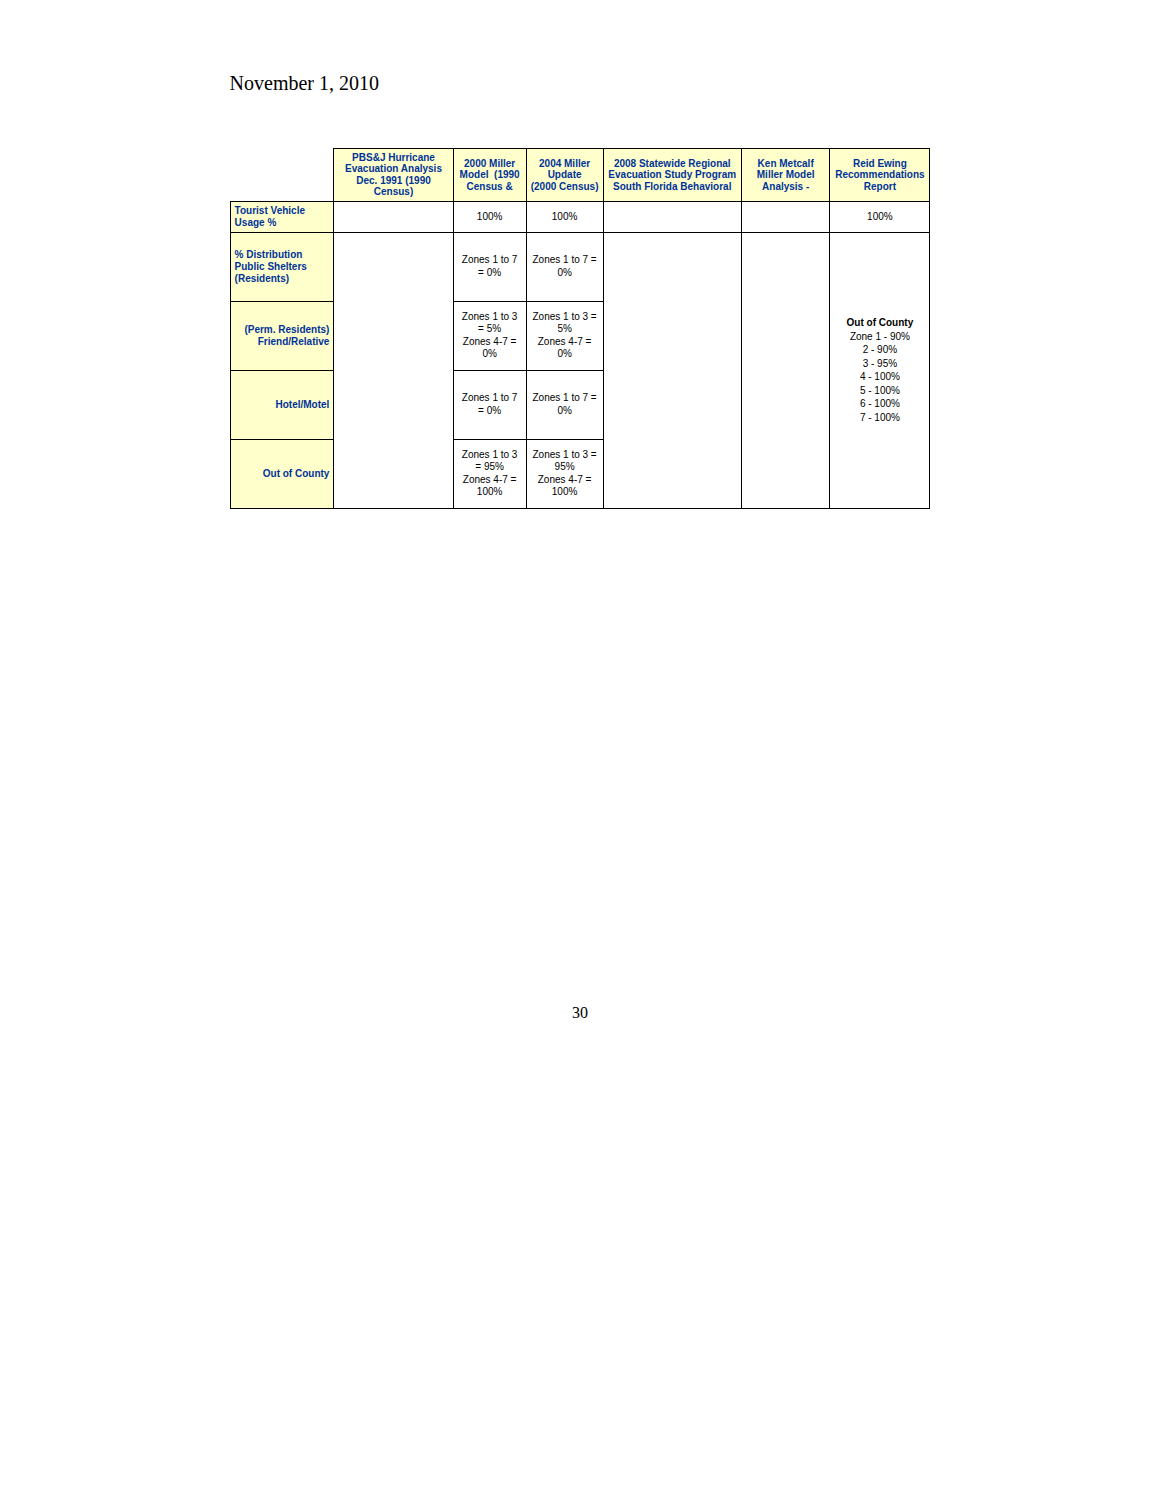November 1, 2010
| | PBS&J Hurricane Evacuation Analysis Dec. 1991 (1990 Census) | 2000 Miller Model (1990 Census & | 2004 Miller Update (2000 Census) | 2008 Statewide Regional Evacuation Study Program South Florida Behavioral | Ken Metcalf Miller Model Analysis - | Reid Ewing Recommendations Report |
| --- | --- | --- | --- | --- | --- | --- |
| Tourist Vehicle Usage % | | 100% | 100% | | | 100% |
| % Distribution Public Shelters (Residents) | | Zones 1 to 7 = 0% | Zones 1 to 7 = 0% | | | Out of County Zone 1 - 90% 2 - 90% 3 - 95% 4 - 100% 5 - 100% 6 - 100% 7 - 100% |
| (Perm. Residents) Friend/Relative | Zones 1 to 3 = 5% Zones 4-7 = 0% | Zones 1 to 3 = 5% Zones 4-7 = 0% |
| Hotel/Motel | Zones 1 to 7 = 0% | Zones 1 to 7 = 0% |
| Out of County | Zones 1 to 3 = 95% Zones 4-7 = 100% | Zones 1 to 3 = 95% Zones 4-7 = 100% |
30